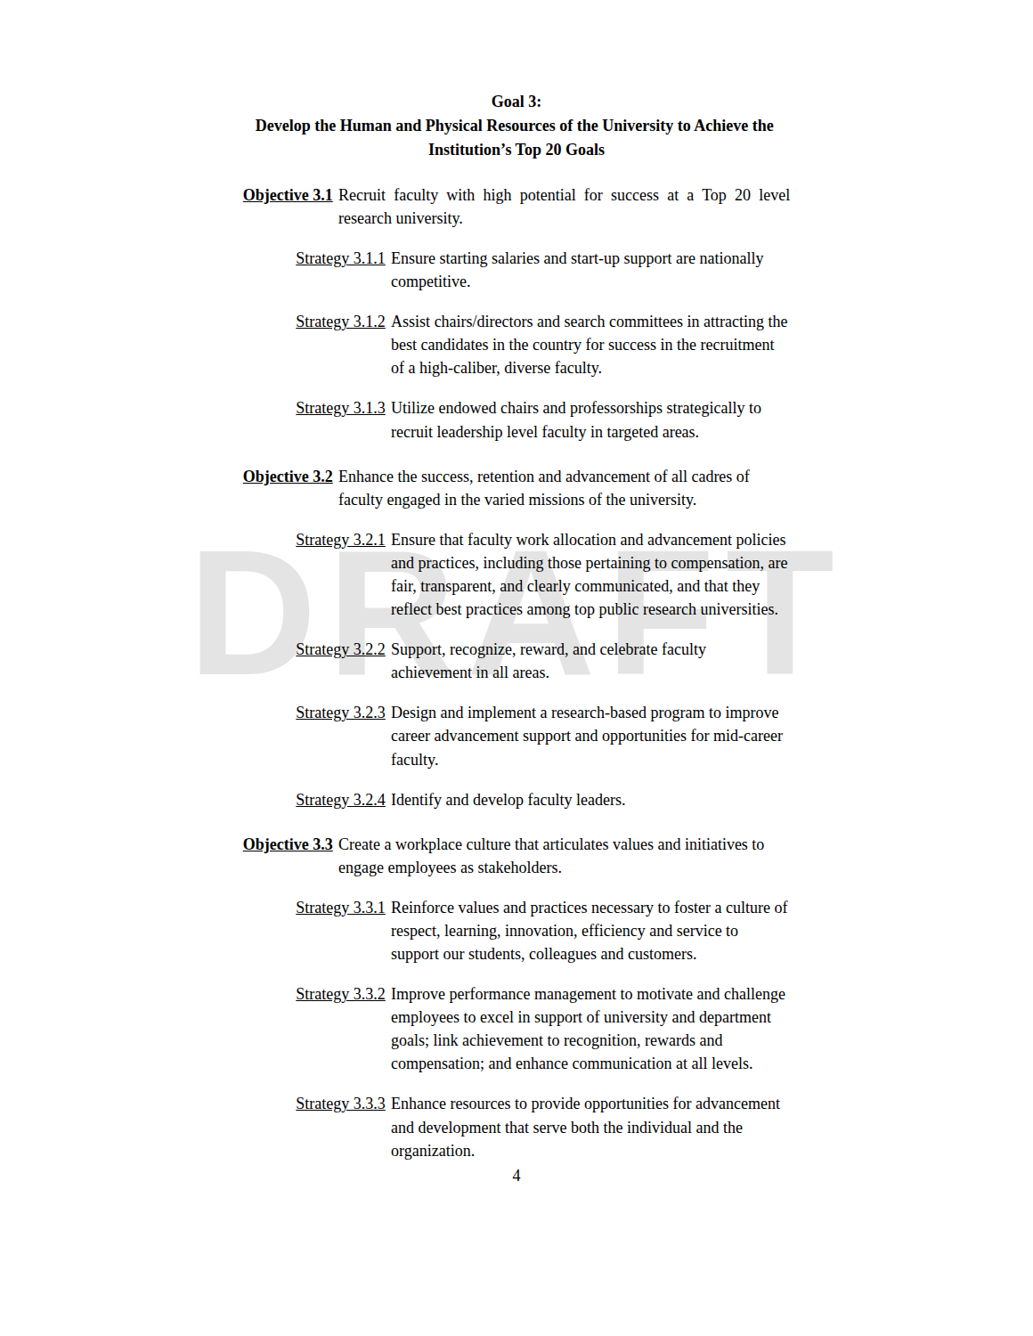DRAFT
Goal 3: Develop the Human and Physical Resources of the University to Achieve the Institution’s Top 20 Goals
Objective 3.1 Recruit faculty with high potential for success at a Top 20 level research university.
Strategy 3.1.1 Ensure starting salaries and start-up support are nationally competitive.
Strategy 3.1.2 Assist chairs/directors and search committees in attracting the best candidates in the country for success in the recruitment of a high-caliber, diverse faculty.
Strategy 3.1.3 Utilize endowed chairs and professorships strategically to recruit leadership level faculty in targeted areas.
Objective 3.2 Enhance the success, retention and advancement of all cadres of faculty engaged in the varied missions of the university.
Strategy 3.2.1 Ensure that faculty work allocation and advancement policies and practices, including those pertaining to compensation, are fair, transparent, and clearly communicated, and that they reflect best practices among top public research universities.
Strategy 3.2.2 Support, recognize, reward, and celebrate faculty achievement in all areas.
Strategy 3.2.3 Design and implement a research-based program to improve career advancement support and opportunities for mid-career faculty.
Strategy 3.2.4 Identify and develop faculty leaders.
Objective 3.3 Create a workplace culture that articulates values and initiatives to engage employees as stakeholders.
Strategy 3.3.1 Reinforce values and practices necessary to foster a culture of respect, learning, innovation, efficiency and service to support our students, colleagues and customers.
Strategy 3.3.2 Improve performance management to motivate and challenge employees to excel in support of university and department goals; link achievement to recognition, rewards and compensation; and enhance communication at all levels.
Strategy 3.3.3 Enhance resources to provide opportunities for advancement and development that serve both the individual and the organization.
4